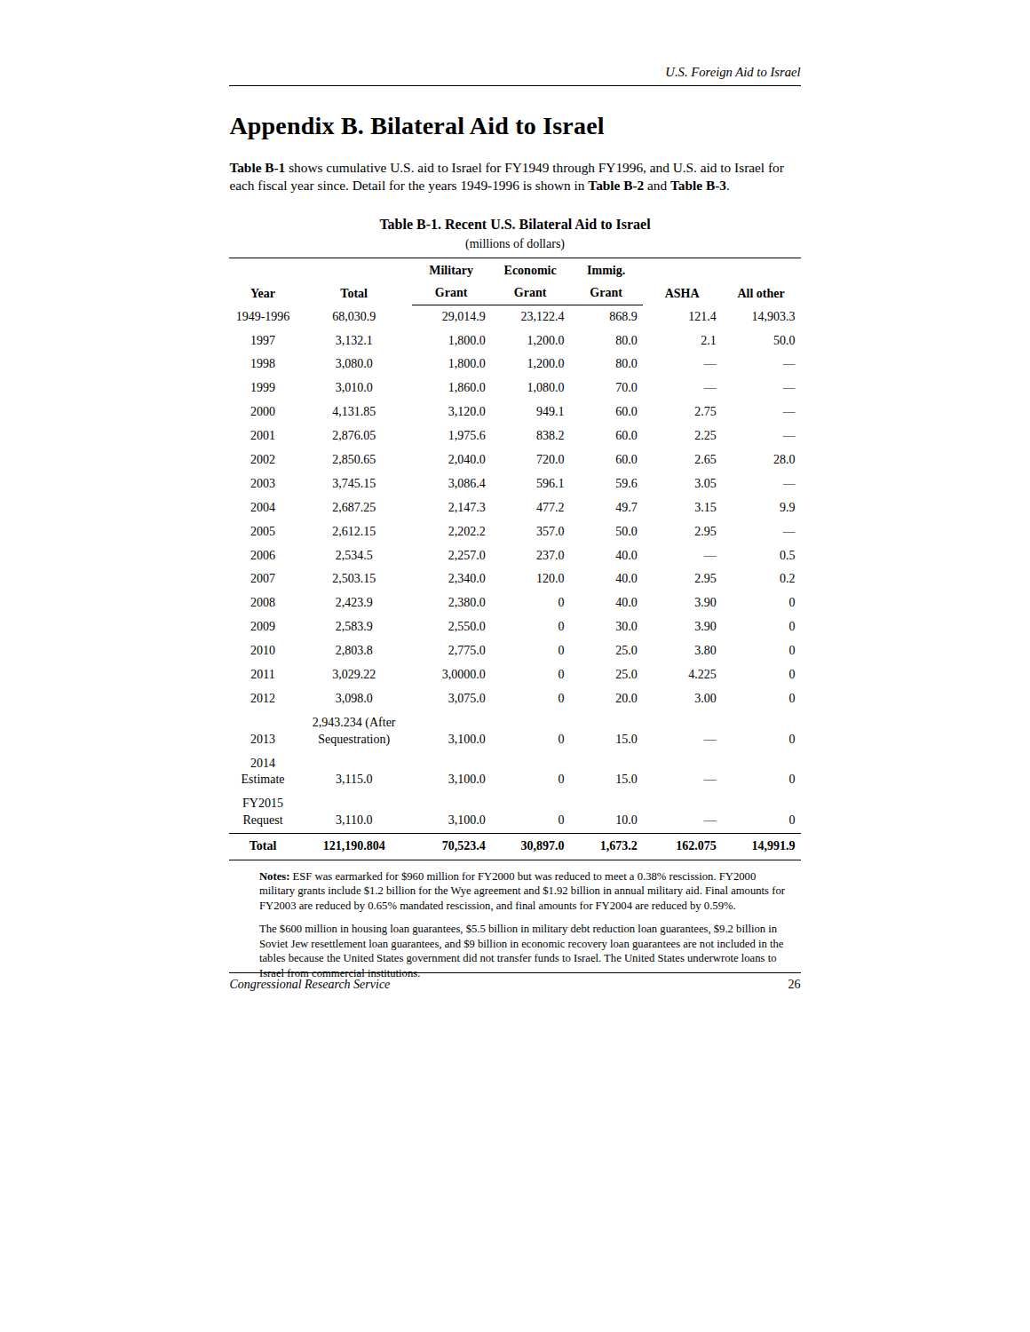U.S. Foreign Aid to Israel
Appendix B. Bilateral Aid to Israel
Table B-1 shows cumulative U.S. aid to Israel for FY1949 through FY1996, and U.S. aid to Israel for each fiscal year since. Detail for the years 1949-1996 is shown in Table B-2 and Table B-3.
Table B-1. Recent U.S. Bilateral Aid to Israel
(millions of dollars)
| Year | Total | Military | Economic | Immig. | ASHA | All other |
| --- | --- | --- | --- | --- | --- | --- |
| Grant | Grant | Grant |
| 1949-1996 | 68,030.9 | 29,014.9 | 23,122.4 | 868.9 | 121.4 | 14,903.3 |
| 1997 | 3,132.1 | 1,800.0 | 1,200.0 | 80.0 | 2.1 | 50.0 |
| 1998 | 3,080.0 | 1,800.0 | 1,200.0 | 80.0 | — | — |
| 1999 | 3,010.0 | 1,860.0 | 1,080.0 | 70.0 | — | — |
| 2000 | 4,131.85 | 3,120.0 | 949.1 | 60.0 | 2.75 | — |
| 2001 | 2,876.05 | 1,975.6 | 838.2 | 60.0 | 2.25 | — |
| 2002 | 2,850.65 | 2,040.0 | 720.0 | 60.0 | 2.65 | 28.0 |
| 2003 | 3,745.15 | 3,086.4 | 596.1 | 59.6 | 3.05 | — |
| 2004 | 2,687.25 | 2,147.3 | 477.2 | 49.7 | 3.15 | 9.9 |
| 2005 | 2,612.15 | 2,202.2 | 357.0 | 50.0 | 2.95 | — |
| 2006 | 2,534.5 | 2,257.0 | 237.0 | 40.0 | — | 0.5 |
| 2007 | 2,503.15 | 2,340.0 | 120.0 | 40.0 | 2.95 | 0.2 |
| 2008 | 2,423.9 | 2,380.0 | 0 | 40.0 | 3.90 | 0 |
| 2009 | 2,583.9 | 2,550.0 | 0 | 30.0 | 3.90 | 0 |
| 2010 | 2,803.8 | 2,775.0 | 0 | 25.0 | 3.80 | 0 |
| 2011 | 3,029.22 | 3,0000.0 | 0 | 25.0 | 4.225 | 0 |
| 2012 | 3,098.0 | 3,075.0 | 0 | 20.0 | 3.00 | 0 |
| 2013 | 2,943.234 (After Sequestration) | 3,100.0 | 0 | 15.0 | — | 0 |
| 2014 Estimate | 3,115.0 | 3,100.0 | 0 | 15.0 | — | 0 |
| FY2015 Request | 3,110.0 | 3,100.0 | 0 | 10.0 | — | 0 |
| Total | 121,190.804 | 70,523.4 | 30,897.0 | 1,673.2 | 162.075 | 14,991.9 |
Notes: ESF was earmarked for $960 million for FY2000 but was reduced to meet a 0.38% rescission. FY2000 military grants include $1.2 billion for the Wye agreement and $1.92 billion in annual military aid. Final amounts for FY2003 are reduced by 0.65% mandated rescission, and final amounts for FY2004 are reduced by 0.59%.
The $600 million in housing loan guarantees, $5.5 billion in military debt reduction loan guarantees, $9.2 billion in Soviet Jew resettlement loan guarantees, and $9 billion in economic recovery loan guarantees are not included in the tables because the United States government did not transfer funds to Israel. The United States underwrote loans to Israel from commercial institutions.
Congressional Research Service
26